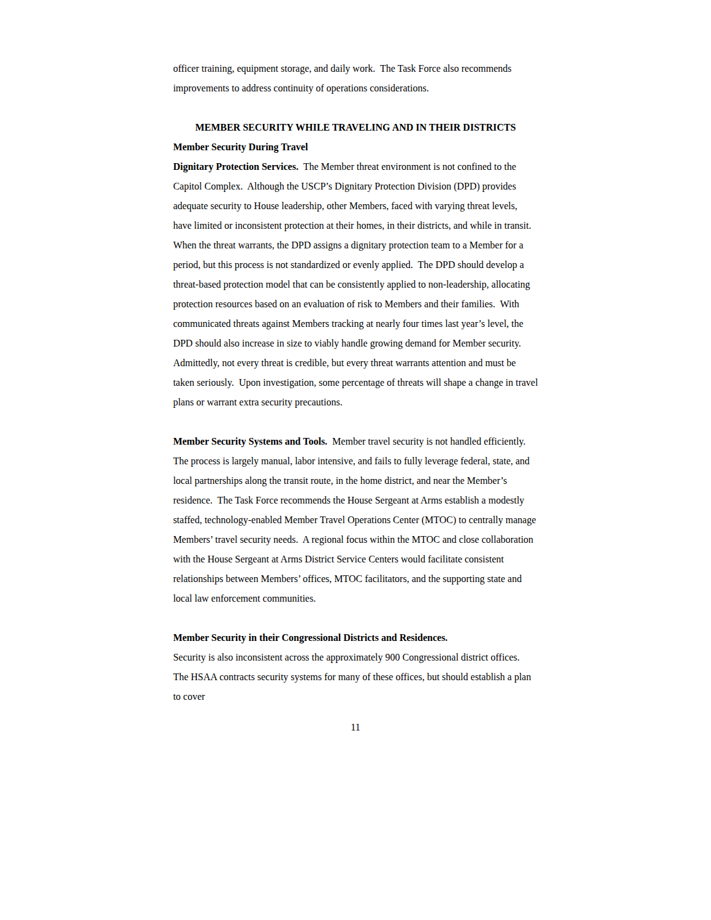officer training, equipment storage, and daily work. The Task Force also recommends improvements to address continuity of operations considerations.
MEMBER SECURITY WHILE TRAVELING AND IN THEIR DISTRICTS
Member Security During Travel
Dignitary Protection Services. The Member threat environment is not confined to the Capitol Complex. Although the USCP’s Dignitary Protection Division (DPD) provides adequate security to House leadership, other Members, faced with varying threat levels, have limited or inconsistent protection at their homes, in their districts, and while in transit. When the threat warrants, the DPD assigns a dignitary protection team to a Member for a period, but this process is not standardized or evenly applied. The DPD should develop a threat-based protection model that can be consistently applied to non-leadership, allocating protection resources based on an evaluation of risk to Members and their families. With communicated threats against Members tracking at nearly four times last year’s level, the DPD should also increase in size to viably handle growing demand for Member security. Admittedly, not every threat is credible, but every threat warrants attention and must be taken seriously. Upon investigation, some percentage of threats will shape a change in travel plans or warrant extra security precautions.
Member Security Systems and Tools. Member travel security is not handled efficiently. The process is largely manual, labor intensive, and fails to fully leverage federal, state, and local partnerships along the transit route, in the home district, and near the Member’s residence. The Task Force recommends the House Sergeant at Arms establish a modestly staffed, technology-enabled Member Travel Operations Center (MTOC) to centrally manage Members’ travel security needs. A regional focus within the MTOC and close collaboration with the House Sergeant at Arms District Service Centers would facilitate consistent relationships between Members’ offices, MTOC facilitators, and the supporting state and local law enforcement communities.
Member Security in their Congressional Districts and Residences.
Security is also inconsistent across the approximately 900 Congressional district offices. The HSAA contracts security systems for many of these offices, but should establish a plan to cover
11